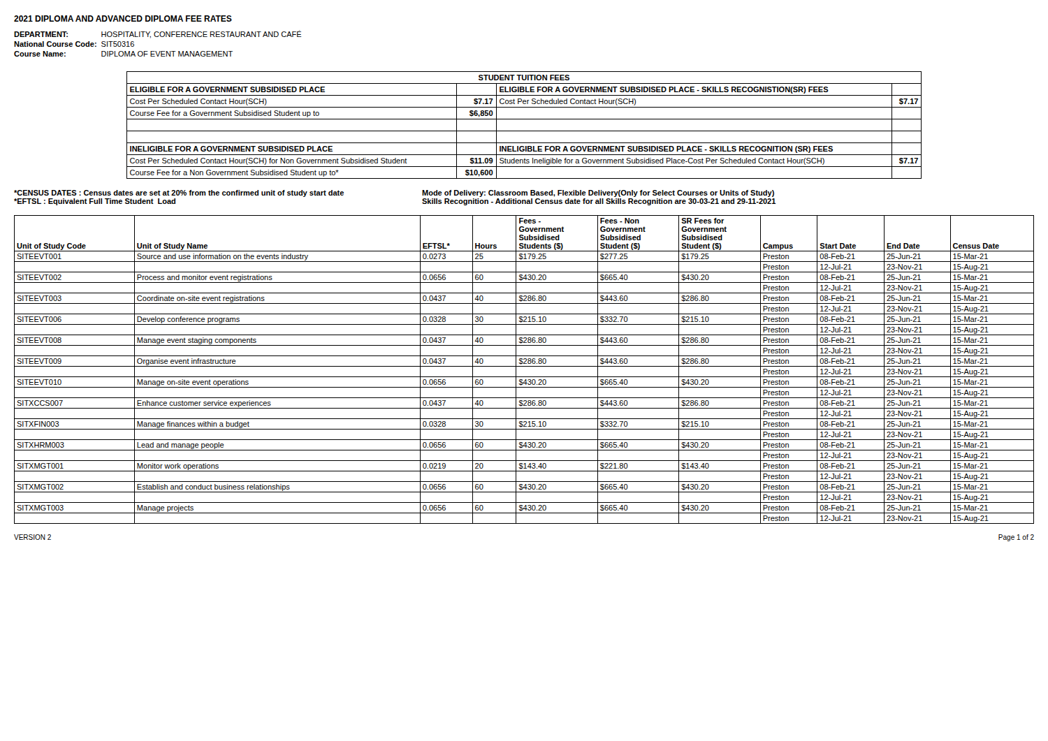2021 DIPLOMA AND ADVANCED DIPLOMA FEE RATES
| DEPARTMENT: | HOSPITALITY, CONFERENCE RESTAURANT AND CAFÉ |
| National Course Code: | SIT50316 |
| Course Name: | DIPLOMA OF EVENT MANAGEMENT |
| STUDENT TUITION FEES |
| --- |
| ELIGIBLE FOR A GOVERNMENT SUBSIDISED PLACE | | ELIGIBLE FOR A GOVERNMENT SUBSIDISED PLACE - SKILLS RECOGNISTION(SR) FEES | |
| Cost Per Scheduled Contact Hour(SCH) | $7.17 | Cost Per Scheduled Contact Hour(SCH) | $7.17 |
| Course Fee for a Government Subsidised Student up to | $6,850 | | |
| INELIGIBLE FOR A GOVERNMENT SUBSIDISED PLACE | | INELIGIBLE FOR A GOVERNMENT SUBSIDISED PLACE - SKILLS RECOGNITION (SR) FEES | |
| Cost Per Scheduled Contact Hour(SCH) for Non Government Subsidised Student | $11.09 | Students Ineligible for a Government Subsidised Place-Cost Per Scheduled Contact Hour(SCH) | $7.17 |
| Course Fee for a Non Government Subsidised Student up to* | $10,600 | | |
*CENSUS DATES : Census dates are set at 20% from the confirmed unit of study start date
*EFTSL : Equivalent Full Time Student Load
Mode of Delivery: Classroom Based, Flexible Delivery(Only for Select Courses or Units of Study)
Skills Recognition - Additional Census date for all Skills Recognition are 30-03-21 and 29-11-2021
| Unit of Study Code | Unit of Study Name | EFTSL* | Hours | Fees - Government Subsidised Students ($) | Fees - Non Government Subsidised Student ($) | SR Fees for Government Subsidised Student ($) | Campus | Start Date | End Date | Census Date |
| --- | --- | --- | --- | --- | --- | --- | --- | --- | --- | --- |
| SITEEVT001 | Source and use information on the events industry | 0.0273 | 25 | $179.25 | $277.25 | $179.25 | Preston | 08-Feb-21 | 25-Jun-21 | 15-Mar-21 |
| | | | | | | | Preston | 12-Jul-21 | 23-Nov-21 | 15-Aug-21 |
| SITEEVT002 | Process and monitor event registrations | 0.0656 | 60 | $430.20 | $665.40 | $430.20 | Preston | 08-Feb-21 | 25-Jun-21 | 15-Mar-21 |
| | | | | | | | Preston | 12-Jul-21 | 23-Nov-21 | 15-Aug-21 |
| SITEEVT003 | Coordinate on-site event registrations | 0.0437 | 40 | $286.80 | $443.60 | $286.80 | Preston | 08-Feb-21 | 25-Jun-21 | 15-Mar-21 |
| | | | | | | | Preston | 12-Jul-21 | 23-Nov-21 | 15-Aug-21 |
| SITEEVT006 | Develop conference programs | 0.0328 | 30 | $215.10 | $332.70 | $215.10 | Preston | 08-Feb-21 | 25-Jun-21 | 15-Mar-21 |
| | | | | | | | Preston | 12-Jul-21 | 23-Nov-21 | 15-Aug-21 |
| SITEEVT008 | Manage event staging components | 0.0437 | 40 | $286.80 | $443.60 | $286.80 | Preston | 08-Feb-21 | 25-Jun-21 | 15-Mar-21 |
| | | | | | | | Preston | 12-Jul-21 | 23-Nov-21 | 15-Aug-21 |
| SITEEVT009 | Organise event infrastructure | 0.0437 | 40 | $286.80 | $443.60 | $286.80 | Preston | 08-Feb-21 | 25-Jun-21 | 15-Mar-21 |
| | | | | | | | Preston | 12-Jul-21 | 23-Nov-21 | 15-Aug-21 |
| SITEEVT010 | Manage on-site event operations | 0.0656 | 60 | $430.20 | $665.40 | $430.20 | Preston | 08-Feb-21 | 25-Jun-21 | 15-Mar-21 |
| | | | | | | | Preston | 12-Jul-21 | 23-Nov-21 | 15-Aug-21 |
| SITXCCS007 | Enhance customer service experiences | 0.0437 | 40 | $286.80 | $443.60 | $286.80 | Preston | 08-Feb-21 | 25-Jun-21 | 15-Mar-21 |
| | | | | | | | Preston | 12-Jul-21 | 23-Nov-21 | 15-Aug-21 |
| SITXFIN003 | Manage finances within a budget | 0.0328 | 30 | $215.10 | $332.70 | $215.10 | Preston | 08-Feb-21 | 25-Jun-21 | 15-Mar-21 |
| | | | | | | | Preston | 12-Jul-21 | 23-Nov-21 | 15-Aug-21 |
| SITXHRM003 | Lead and manage people | 0.0656 | 60 | $430.20 | $665.40 | $430.20 | Preston | 08-Feb-21 | 25-Jun-21 | 15-Mar-21 |
| | | | | | | | Preston | 12-Jul-21 | 23-Nov-21 | 15-Aug-21 |
| SITXMGT001 | Monitor work operations | 0.0219 | 20 | $143.40 | $221.80 | $143.40 | Preston | 08-Feb-21 | 25-Jun-21 | 15-Mar-21 |
| | | | | | | | Preston | 12-Jul-21 | 23-Nov-21 | 15-Aug-21 |
| SITXMGT002 | Establish and conduct business relationships | 0.0656 | 60 | $430.20 | $665.40 | $430.20 | Preston | 08-Feb-21 | 25-Jun-21 | 15-Mar-21 |
| | | | | | | | Preston | 12-Jul-21 | 23-Nov-21 | 15-Aug-21 |
| SITXMGT003 | Manage projects | 0.0656 | 60 | $430.20 | $665.40 | $430.20 | Preston | 08-Feb-21 | 25-Jun-21 | 15-Mar-21 |
| | | | | | | | Preston | 12-Jul-21 | 23-Nov-21 | 15-Aug-21 |
VERSION 2
Page 1 of 2